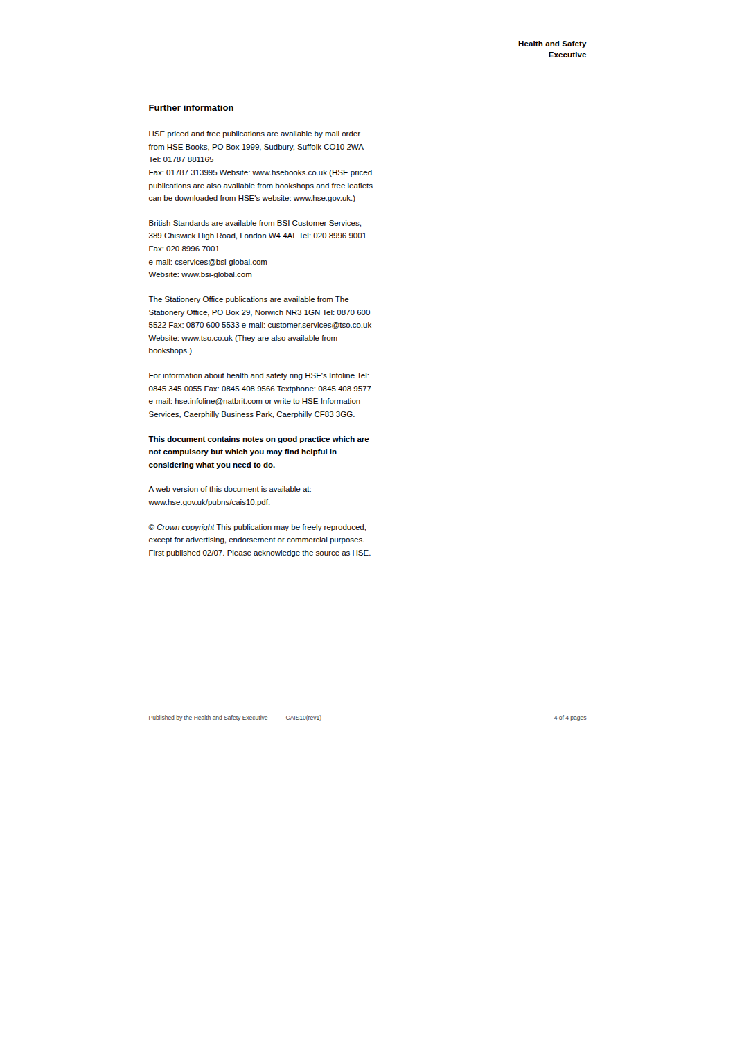Health and Safety
Executive
Further information
HSE priced and free publications are available by mail order from HSE Books, PO Box 1999, Sudbury, Suffolk CO10 2WA Tel: 01787 881165
Fax: 01787 313995 Website: www.hsebooks.co.uk (HSE priced publications are also available from bookshops and free leaflets can be downloaded from HSE's website: www.hse.gov.uk.)
British Standards are available from BSI Customer Services, 389 Chiswick High Road, London W4 4AL Tel: 020 8996 9001 Fax: 020 8996 7001
e-mail: cservices@bsi-global.com
Website: www.bsi-global.com
The Stationery Office publications are available from The Stationery Office, PO Box 29, Norwich NR3 1GN Tel: 0870 600 5522 Fax: 0870 600 5533 e-mail: customer.services@tso.co.uk Website: www.tso.co.uk (They are also available from bookshops.)
For information about health and safety ring HSE's Infoline Tel: 0845 345 0055 Fax: 0845 408 9566 Textphone: 0845 408 9577
e-mail: hse.infoline@natbrit.com or write to HSE Information Services, Caerphilly Business Park, Caerphilly CF83 3GG.
This document contains notes on good practice which are not compulsory but which you may find helpful in considering what you need to do.
A web version of this document is available at: www.hse.gov.uk/pubns/cais10.pdf.
© Crown copyright This publication may be freely reproduced, except for advertising, endorsement or commercial purposes. First published 02/07. Please acknowledge the source as HSE.
Published by the Health and Safety Executive CAIS10(rev1)
4 of 4 pages